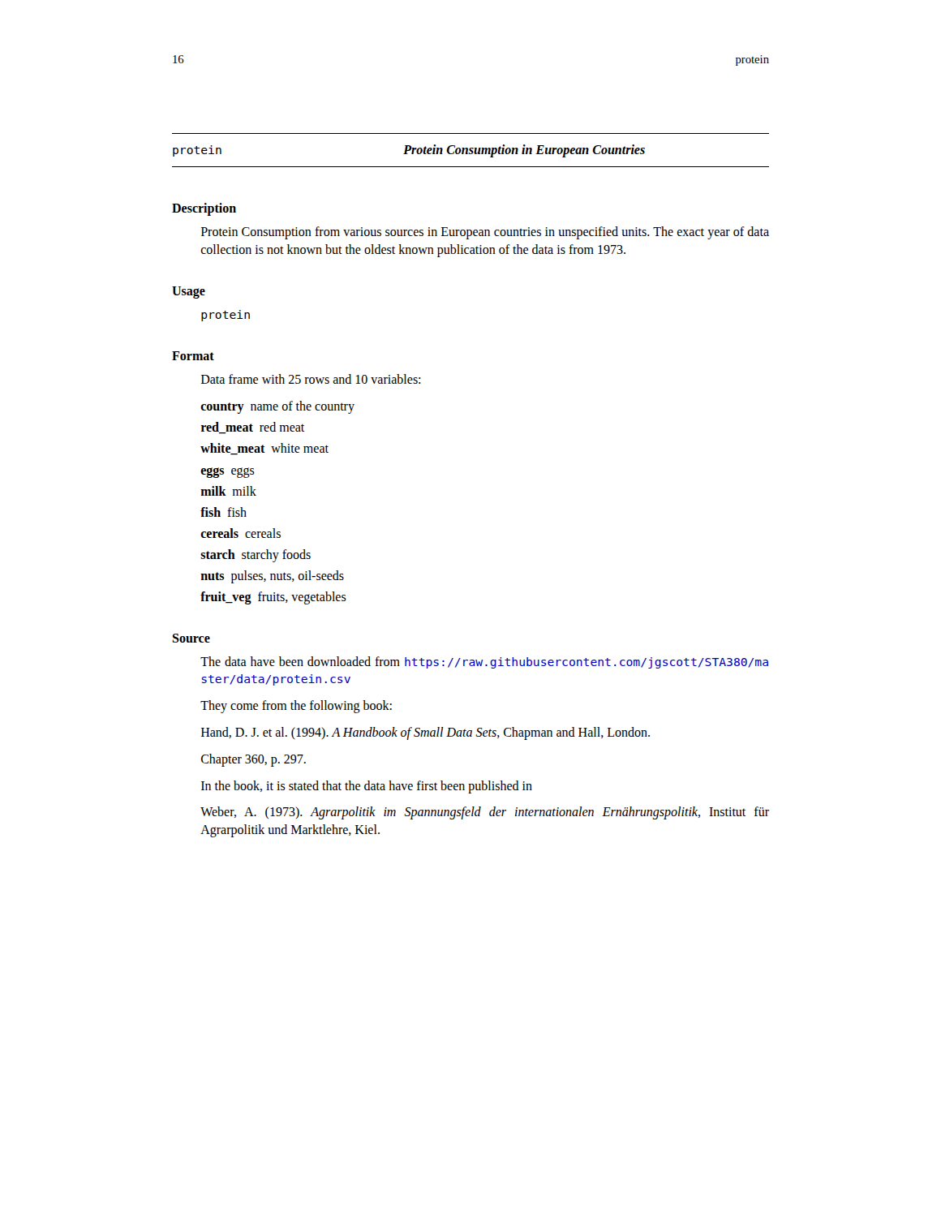16 protein
protein Protein Consumption in European Countries
Description
Protein Consumption from various sources in European countries in unspecified units. The exact year of data collection is not known but the oldest known publication of the data is from 1973.
Usage
protein
Format
Data frame with 25 rows and 10 variables:
country
name of the country
red_meat
red meat
white_meat
white meat
eggs
eggs
milk
milk
fish
fish
cereals
cereals
starch
starchy foods
nuts
pulses, nuts, oil-seeds
fruit_veg
fruits, vegetables
Source
The data have been downloaded from https://raw.githubusercontent.com/jgscott/STA380/master/data/protein.csv
They come from the following book:
Hand, D. J. et al. (1994). A Handbook of Small Data Sets, Chapman and Hall, London.
Chapter 360, p. 297.
In the book, it is stated that the data have first been published in
Weber, A. (1973). Agrarpolitik im Spannungsfeld der internationalen Ernährungspolitik, Institut für Agrarpolitik und Marktlehre, Kiel.